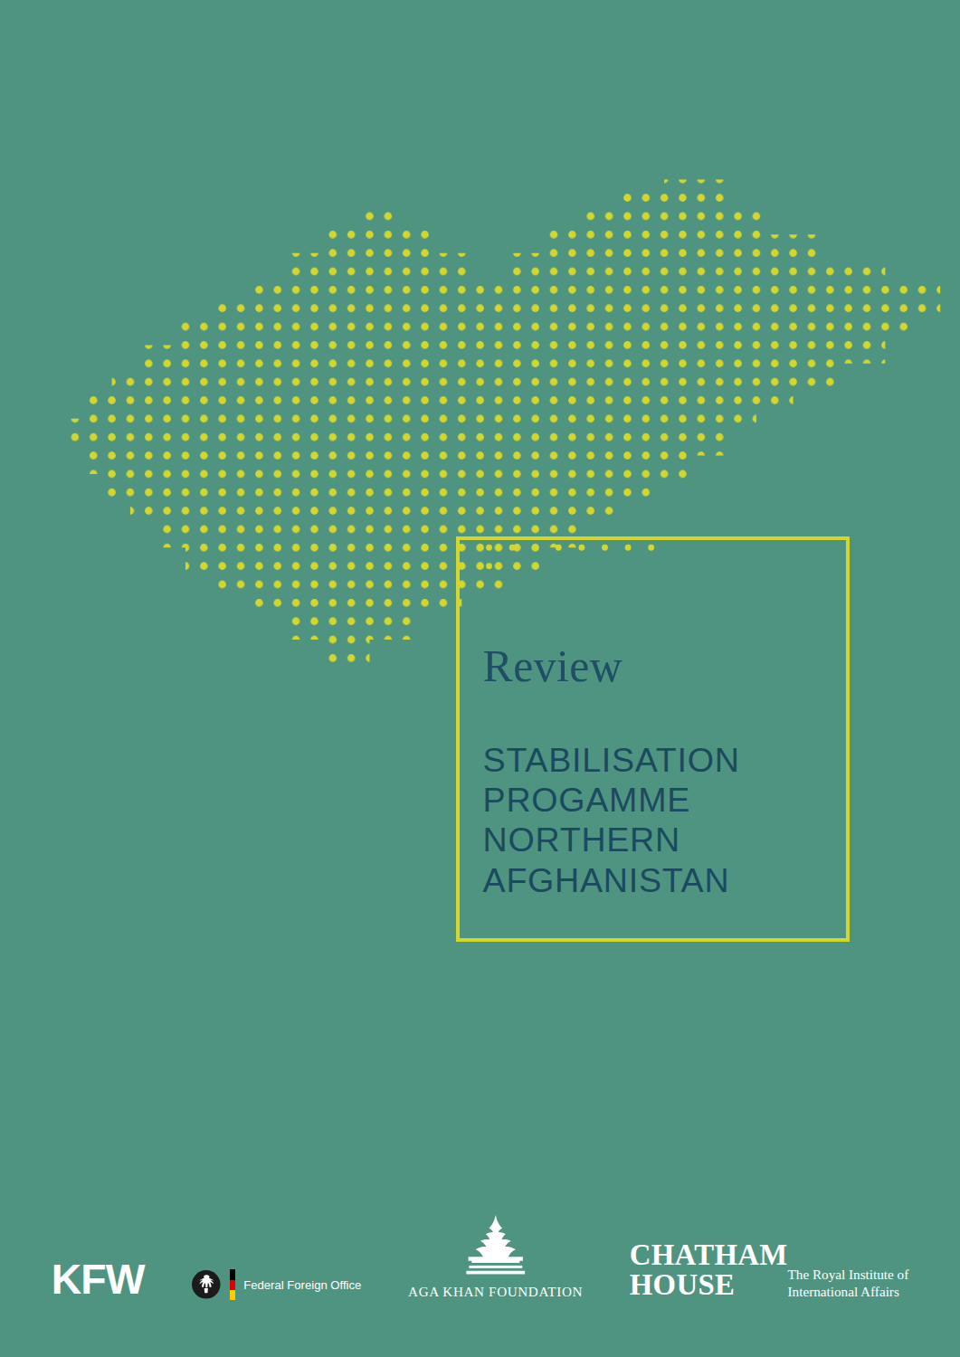Review
Stabilisation
Progamme
Northern
Afghanistan
KFW
Federal Foreign Office
AGA KHAN FOUNDATION
Chatham
House
The Royal Institute of
International Affairs